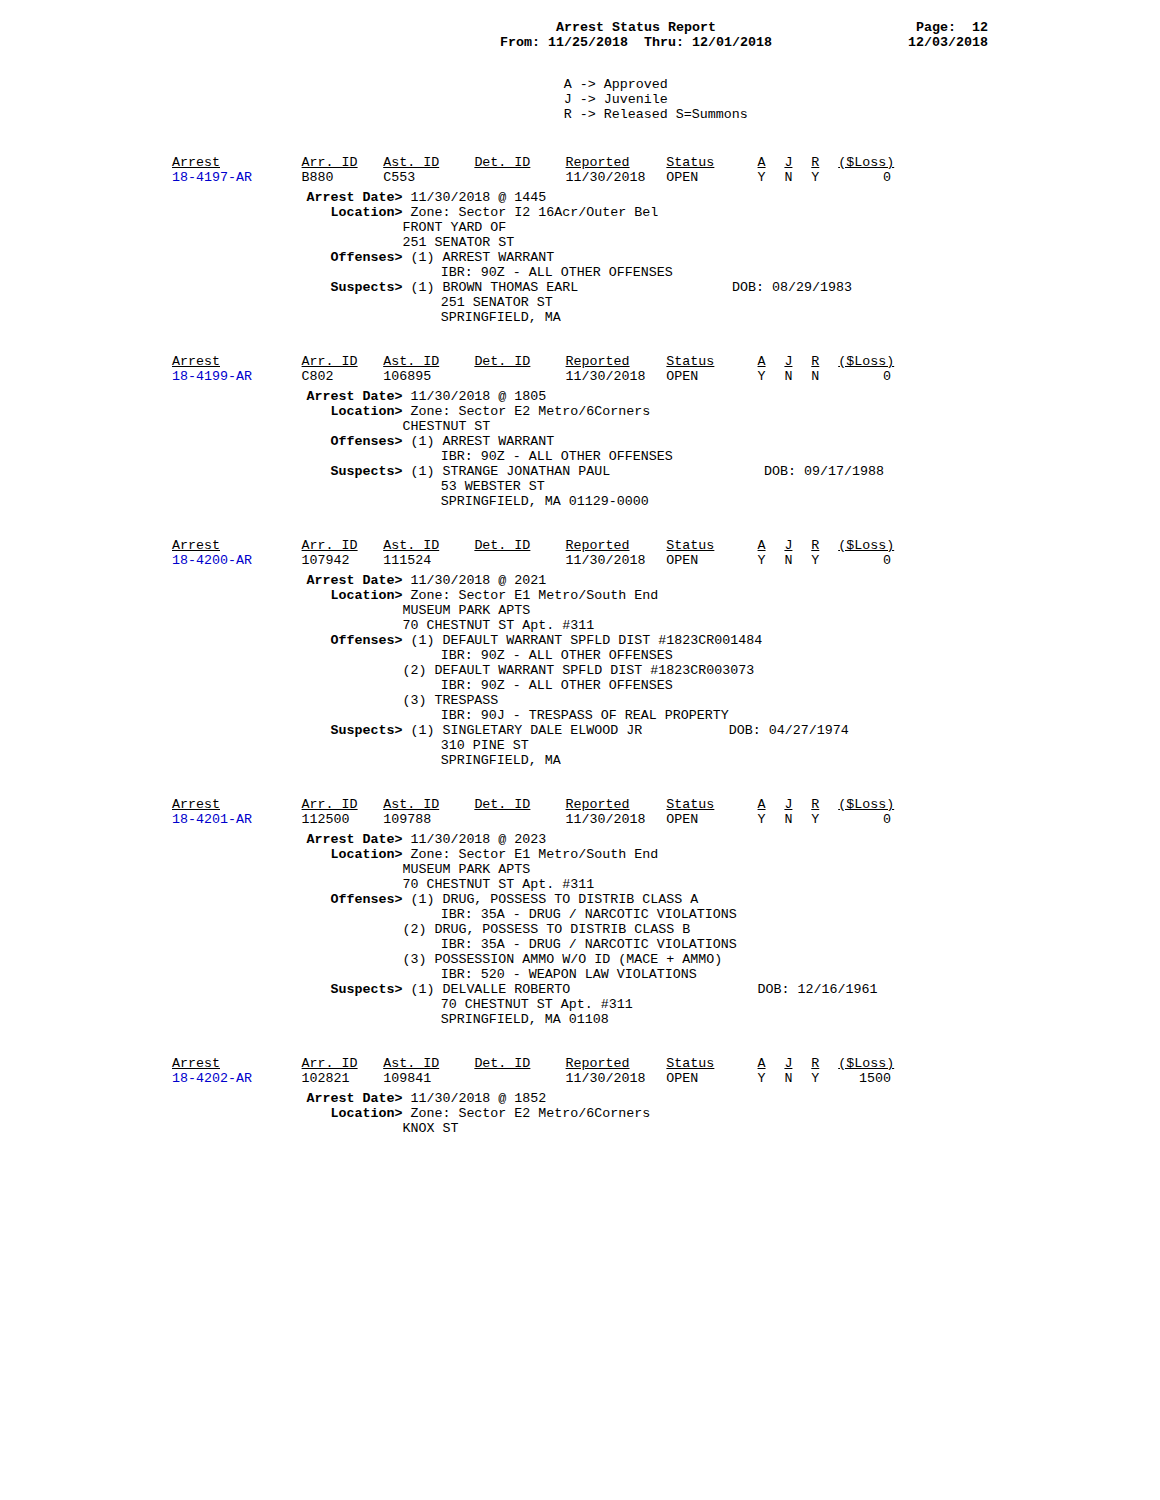Arrest Status Report
From: 11/25/2018 Thru: 12/01/2018
Page: 12 12/03/2018
A -> Approved J -> Juvenile R -> Released S=Summons
Arrest
18-4197-AR
Arr. ID
B880
Ast. ID
C553
Det. ID
Reported
11/30/2018
Status
OPEN
A
Y
J
N
R
Y
($Loss)
0
Arrest Date> 11/30/2018 @ 1445 Location> Zone: Sector I2 16Acr/Outer Bel FRONT YARD OF 251 SENATOR ST Offenses> (1) ARREST WARRANT IBR: 90Z - ALL OTHER OFFENSES Suspects> (1) BROWN THOMAS EARLDOB: 08/29/1983 251 SENATOR ST SPRINGFIELD, MA
Arrest
18-4199-AR
Arr. ID
C802
Ast. ID
106895
Det. ID
Reported
11/30/2018
Status
OPEN
A
Y
J
N
R
N
($Loss)
0
Arrest Date> 11/30/2018 @ 1805 Location> Zone: Sector E2 Metro/6Corners CHESTNUT ST Offenses> (1) ARREST WARRANT IBR: 90Z - ALL OTHER OFFENSES Suspects> (1) STRANGE JONATHAN PAULDOB: 09/17/1988 53 WEBSTER ST SPRINGFIELD, MA 01129-0000
Arrest
18-4200-AR
Arr. ID
107942
Ast. ID
111524
Det. ID
Reported
11/30/2018
Status
OPEN
A
Y
J
N
R
Y
($Loss)
0
Arrest Date> 11/30/2018 @ 2021 Location> Zone: Sector E1 Metro/South End MUSEUM PARK APTS 70 CHESTNUT ST Apt. #311 Offenses> (1) DEFAULT WARRANT SPFLD DIST #1823CR001484 IBR: 90Z - ALL OTHER OFFENSES (2) DEFAULT WARRANT SPFLD DIST #1823CR003073 IBR: 90Z - ALL OTHER OFFENSES (3) TRESPASS IBR: 90J - TRESPASS OF REAL PROPERTY Suspects> (1) SINGLETARY DALE ELWOOD JRDOB: 04/27/1974 310 PINE ST SPRINGFIELD, MA
Arrest
18-4201-AR
Arr. ID
112500
Ast. ID
109788
Det. ID
Reported
11/30/2018
Status
OPEN
A
Y
J
N
R
Y
($Loss)
0
Arrest Date> 11/30/2018 @ 2023 Location> Zone: Sector E1 Metro/South End MUSEUM PARK APTS 70 CHESTNUT ST Apt. #311 Offenses> (1) DRUG, POSSESS TO DISTRIB CLASS A IBR: 35A - DRUG / NARCOTIC VIOLATIONS (2) DRUG, POSSESS TO DISTRIB CLASS B IBR: 35A - DRUG / NARCOTIC VIOLATIONS (3) POSSESSION AMMO W/O ID (MACE + AMMO) IBR: 520 - WEAPON LAW VIOLATIONS Suspects> (1) DELVALLE ROBERTODOB: 12/16/1961 70 CHESTNUT ST Apt. #311 SPRINGFIELD, MA 01108
Arrest
18-4202-AR
Arr. ID
102821
Ast. ID
109841
Det. ID
Reported
11/30/2018
Status
OPEN
A
Y
J
N
R
Y
($Loss)
1500
Arrest Date> 11/30/2018 @ 1852 Location> Zone: Sector E2 Metro/6Corners KNOX ST